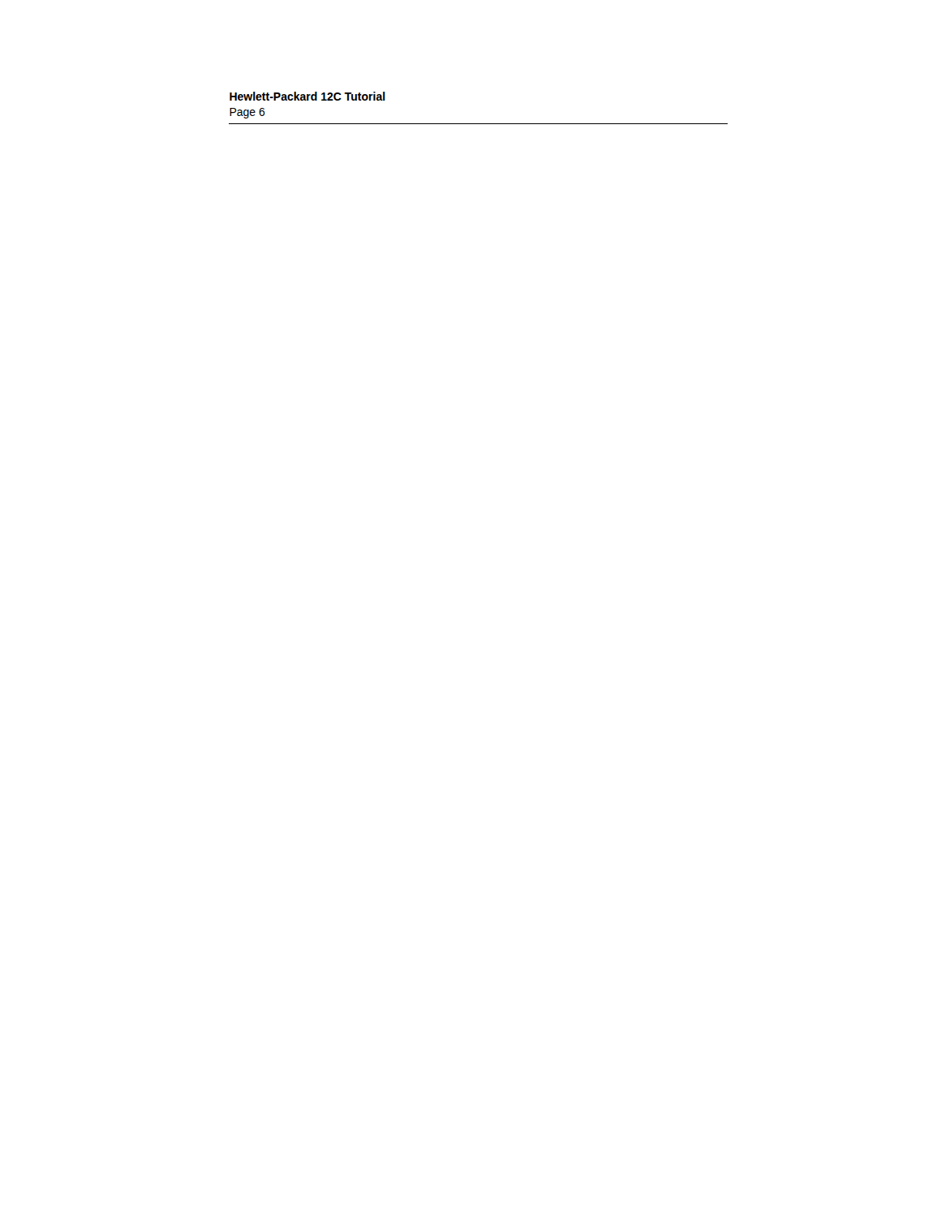Hewlett-Packard 12C Tutorial
Page 6